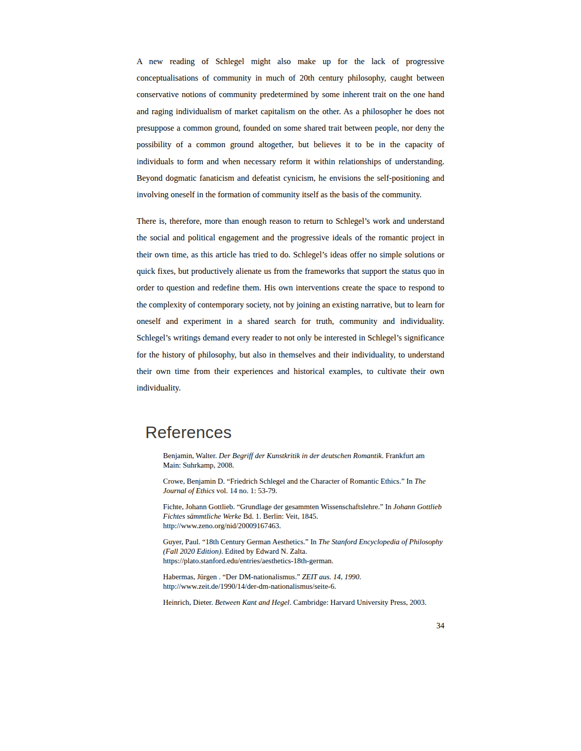A new reading of Schlegel might also make up for the lack of progressive conceptualisations of community in much of 20th century philosophy, caught between conservative notions of community predetermined by some inherent trait on the one hand and raging individualism of market capitalism on the other. As a philosopher he does not presuppose a common ground, founded on some shared trait between people, nor deny the possibility of a common ground altogether, but believes it to be in the capacity of individuals to form and when necessary reform it within relationships of understanding. Beyond dogmatic fanaticism and defeatist cynicism, he envisions the self-positioning and involving oneself in the formation of community itself as the basis of the community.
There is, therefore, more than enough reason to return to Schlegel’s work and understand the social and political engagement and the progressive ideals of the romantic project in their own time, as this article has tried to do. Schlegel’s ideas offer no simple solutions or quick fixes, but productively alienate us from the frameworks that support the status quo in order to question and redefine them. His own interventions create the space to respond to the complexity of contemporary society, not by joining an existing narrative, but to learn for oneself and experiment in a shared search for truth, community and individuality. Schlegel’s writings demand every reader to not only be interested in Schlegel’s significance for the history of philosophy, but also in themselves and their individuality, to understand their own time from their experiences and historical examples, to cultivate their own individuality.
References
Benjamin, Walter. Der Begriff der Kunstkritik in der deutschen Romantik. Frankfurt am Main: Suhrkamp, 2008.
Crowe, Benjamin D. “Friedrich Schlegel and the Character of Romantic Ethics.” In The Journal of Ethics vol. 14 no. 1: 53-79.
Fichte, Johann Gottlieb. “Grundlage der gesammten Wissenschaftslehre.” In Johann Gottlieb Fichtes sämmtliche Werke Bd. 1. Berlin: Veit, 1845.
http://www.zeno.org/nid/20009167463.
Guyer, Paul. “18th Century German Aesthetics.” In The Stanford Encyclopedia of Philosophy (Fall 2020 Edition). Edited by Edward N. Zalta.
https://plato.stanford.edu/entries/aesthetics-18th-german.
Habermas, Jürgen . “Der DM-nationalismus.” ZEIT aus. 14, 1990.
http://www.zeit.de/1990/14/der-dm-nationalismus/seite-6.
Heinrich, Dieter. Between Kant and Hegel. Cambridge: Harvard University Press, 2003.
34